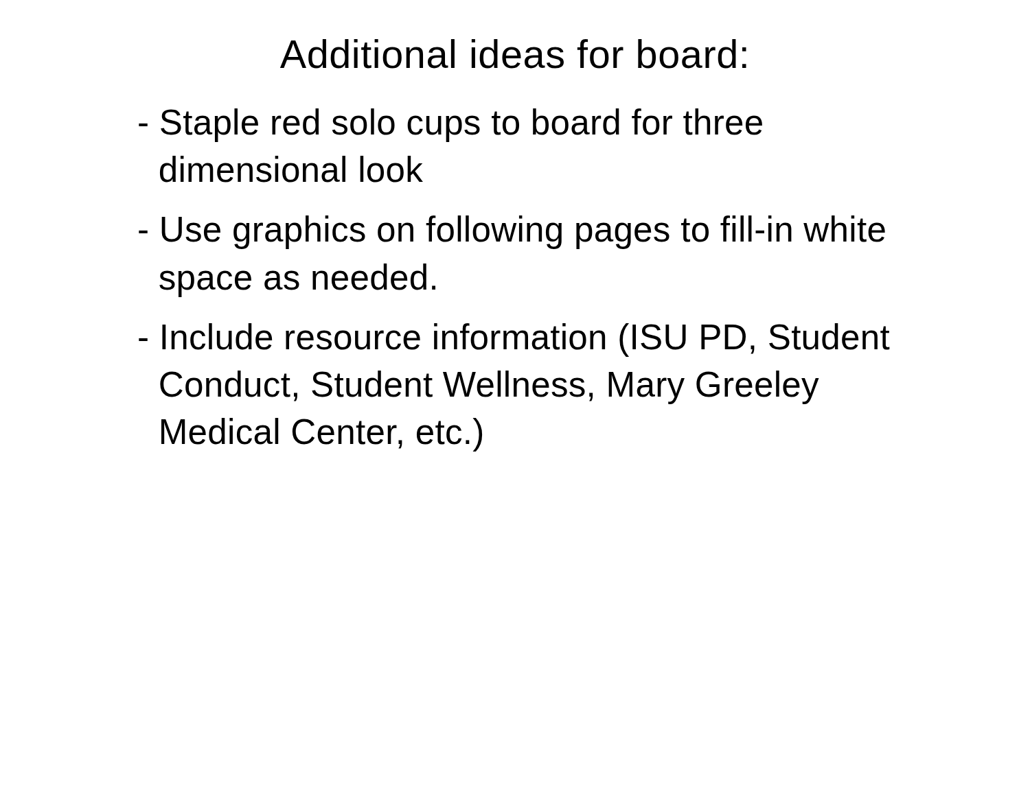Additional ideas for board:
- Staple red solo cups to board for three dimensional look
- Use graphics on following pages to fill-in white space as needed.
- Include resource information (ISU PD, Student Conduct, Student Wellness, Mary Greeley Medical Center, etc.)